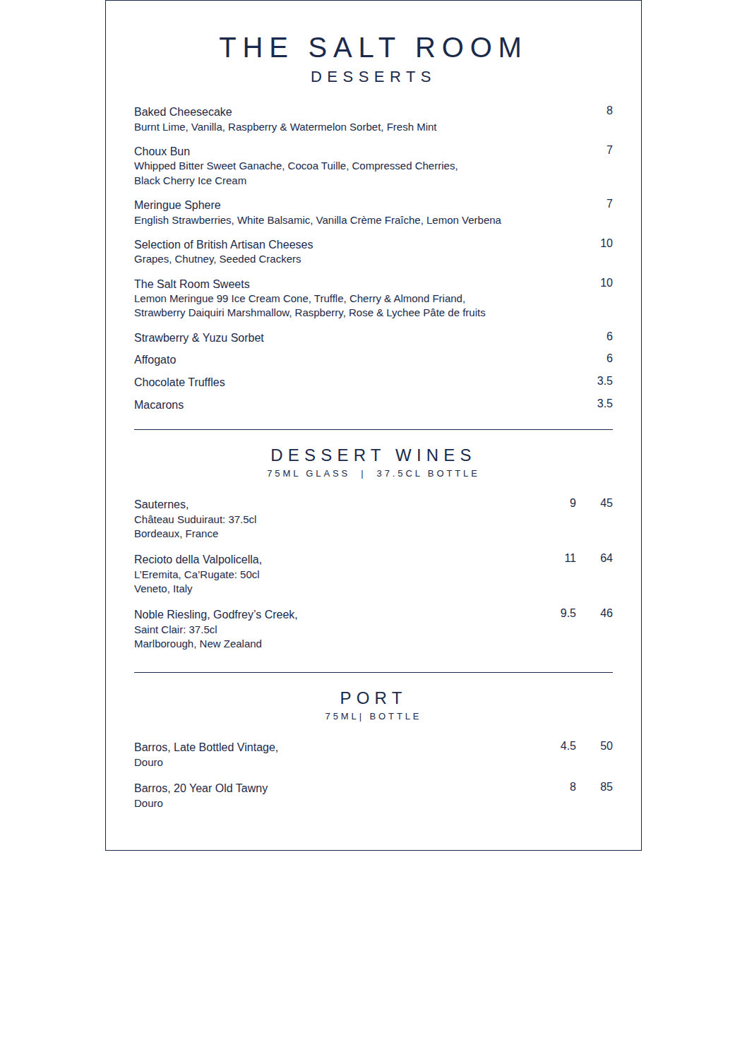The Salt Room
Desserts
| Baked Cheesecake Burnt Lime, Vanilla, Raspberry & Watermelon Sorbet, Fresh Mint | 8 |
| Choux Bun Whipped Bitter Sweet Ganache, Cocoa Tuille, Compressed Cherries, Black Cherry Ice Cream | 7 |
| Meringue Sphere English Strawberries, White Balsamic, Vanilla Crème Fraîche, Lemon Verbena | 7 |
| Selection of British Artisan Cheeses Grapes, Chutney, Seeded Crackers | 10 |
| The Salt Room Sweets Lemon Meringue 99 Ice Cream Cone, Truffle, Cherry & Almond Friand, Strawberry Daiquiri Marshmallow, Raspberry, Rose & Lychee Pâte de fruits | 10 |
| Strawberry & Yuzu Sorbet | 6 |
| Affogato | 6 |
| Chocolate Truffles | 3.5 |
| Macarons | 3.5 |
Dessert Wines
75ml Glass | 37.5cl Bottle
| Sauternes, Château Suduiraut: 37.5cl Bordeaux, France | 9 | 45 |
| Recioto della Valpolicella, L’Eremita, Ca’Rugate: 50cl Veneto, Italy | 11 | 64 |
| Noble Riesling, Godfrey’s Creek, Saint Clair: 37.5cl Marlborough, New Zealand | 9.5 | 46 |
Port
75ml| Bottle
| Barros, Late Bottled Vintage, Douro | 4.5 | 50 |
| Barros, 20 Year Old Tawny Douro | 8 | 85 |